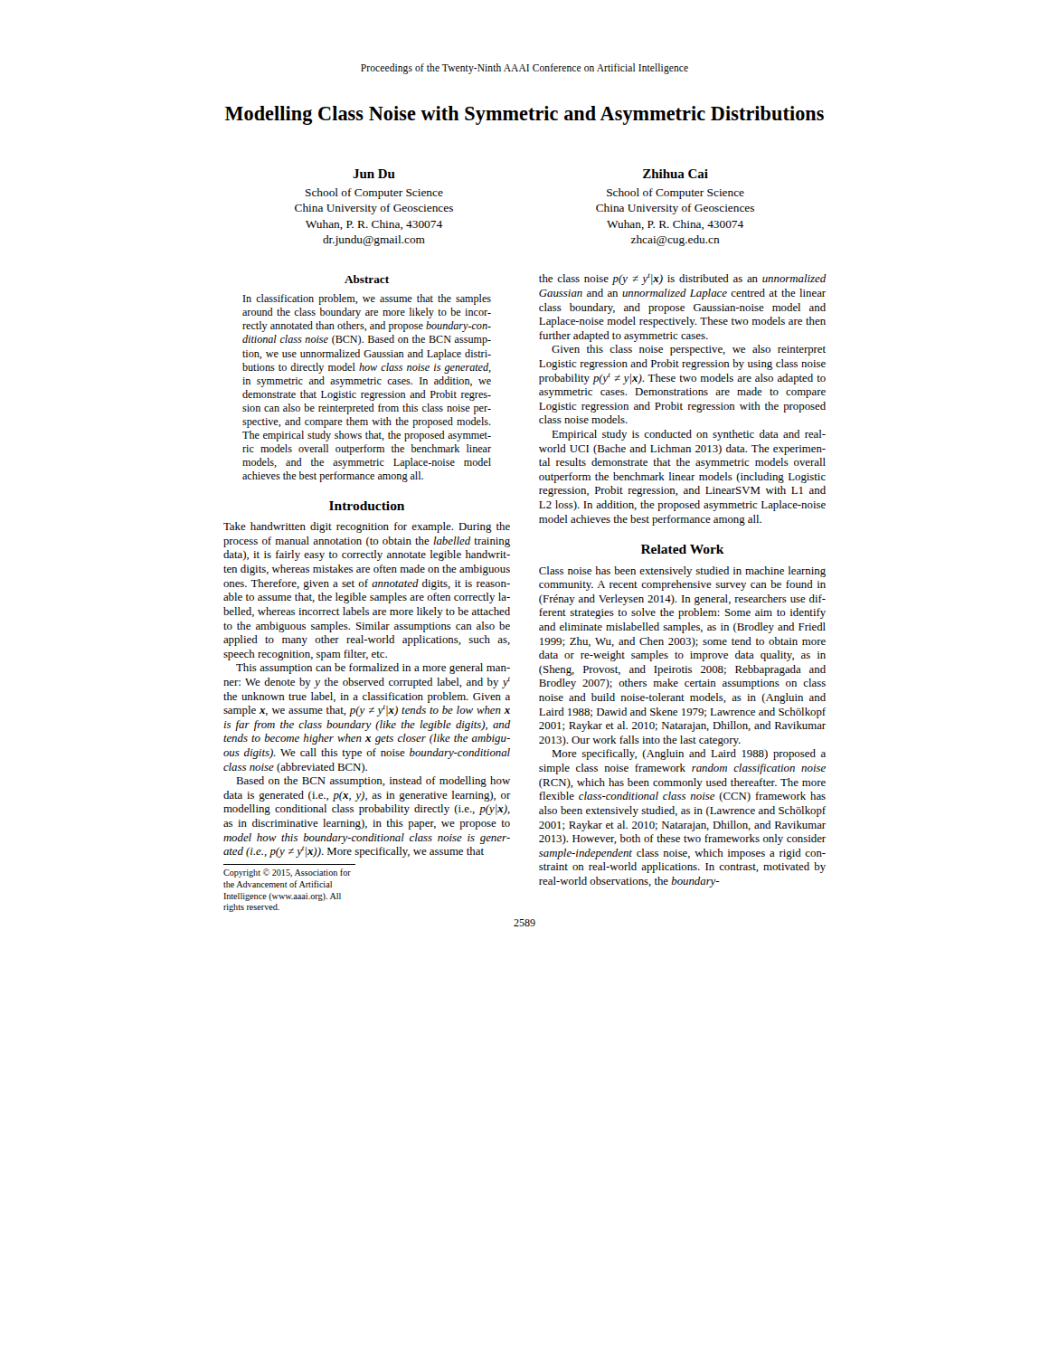Proceedings of the Twenty-Ninth AAAI Conference on Artificial Intelligence
Modelling Class Noise with Symmetric and Asymmetric Distributions
| Jun Du School of Computer Science China University of Geosciences Wuhan, P. R. China, 430074 dr.jundu@gmail.com | Zhihua Cai School of Computer Science China University of Geosciences Wuhan, P. R. China, 430074 zhcai@cug.edu.cn |
Abstract
In classification problem, we assume that the samples around the class boundary are more likely to be incorrectly annotated than others, and propose boundary-conditional class noise (BCN). Based on the BCN assumption, we use unnormalized Gaussian and Laplace distributions to directly model how class noise is generated, in symmetric and asymmetric cases. In addition, we demonstrate that Logistic regression and Probit regression can also be reinterpreted from this class noise perspective, and compare them with the proposed models. The empirical study shows that, the proposed asymmetric models overall outperform the benchmark linear models, and the asymmetric Laplace-noise model achieves the best performance among all.
Introduction
Take handwritten digit recognition for example. During the process of manual annotation (to obtain the labelled training data), it is fairly easy to correctly annotate legible handwritten digits, whereas mistakes are often made on the ambiguous ones. Therefore, given a set of annotated digits, it is reasonable to assume that, the legible samples are often correctly labelled, whereas incorrect labels are more likely to be attached to the ambiguous samples. Similar assumptions can also be applied to many other real-world applications, such as, speech recognition, spam filter, etc.
This assumption can be formalized in a more general manner: We denote by y the observed corrupted label, and by yt the unknown true label, in a classification problem. Given a sample x, we assume that, p(y ≠ yt|x) tends to be low when x is far from the class boundary (like the legible digits), and tends to become higher when x gets closer (like the ambiguous digits). We call this type of noise boundary-conditional class noise (abbreviated BCN).
Based on the BCN assumption, instead of modelling how data is generated (i.e., p(x, y), as in generative learning), or modelling conditional class probability directly (i.e., p(y|x), as in discriminative learning), in this paper, we propose to model how this boundary-conditional class noise is generated (i.e., p(y ≠ yt|x)). More specifically, we assume that
Copyright © 2015, Association for the Advancement of Artificial Intelligence (www.aaai.org). All rights reserved.
the class noise p(y ≠ yt|x) is distributed as an unnormalized Gaussian and an unnormalized Laplace centred at the linear class boundary, and propose Gaussian-noise model and Laplace-noise model respectively. These two models are then further adapted to asymmetric cases.
Given this class noise perspective, we also reinterpret Logistic regression and Probit regression by using class noise probability p(yt ≠ y|x). These two models are also adapted to asymmetric cases. Demonstrations are made to compare Logistic regression and Probit regression with the proposed class noise models.
Empirical study is conducted on synthetic data and real-world UCI (Bache and Lichman 2013) data. The experimental results demonstrate that the asymmetric models overall outperform the benchmark linear models (including Logistic regression, Probit regression, and LinearSVM with L1 and L2 loss). In addition, the proposed asymmetric Laplace-noise model achieves the best performance among all.
Related Work
Class noise has been extensively studied in machine learning community. A recent comprehensive survey can be found in (Frénay and Verleysen 2014). In general, researchers use different strategies to solve the problem: Some aim to identify and eliminate mislabelled samples, as in (Brodley and Friedl 1999; Zhu, Wu, and Chen 2003); some tend to obtain more data or re-weight samples to improve data quality, as in (Sheng, Provost, and Ipeirotis 2008; Rebbapragada and Brodley 2007); others make certain assumptions on class noise and build noise-tolerant models, as in (Angluin and Laird 1988; Dawid and Skene 1979; Lawrence and Schölkopf 2001; Raykar et al. 2010; Natarajan, Dhillon, and Ravikumar 2013). Our work falls into the last category.
More specifically, (Angluin and Laird 1988) proposed a simple class noise framework random classification noise (RCN), which has been commonly used thereafter. The more flexible class-conditional class noise (CCN) framework has also been extensively studied, as in (Lawrence and Schölkopf 2001; Raykar et al. 2010; Natarajan, Dhillon, and Ravikumar 2013). However, both of these two frameworks only consider sample-independent class noise, which imposes a rigid constraint on real-world applications. In contrast, motivated by real-world observations, the boundary-
2589